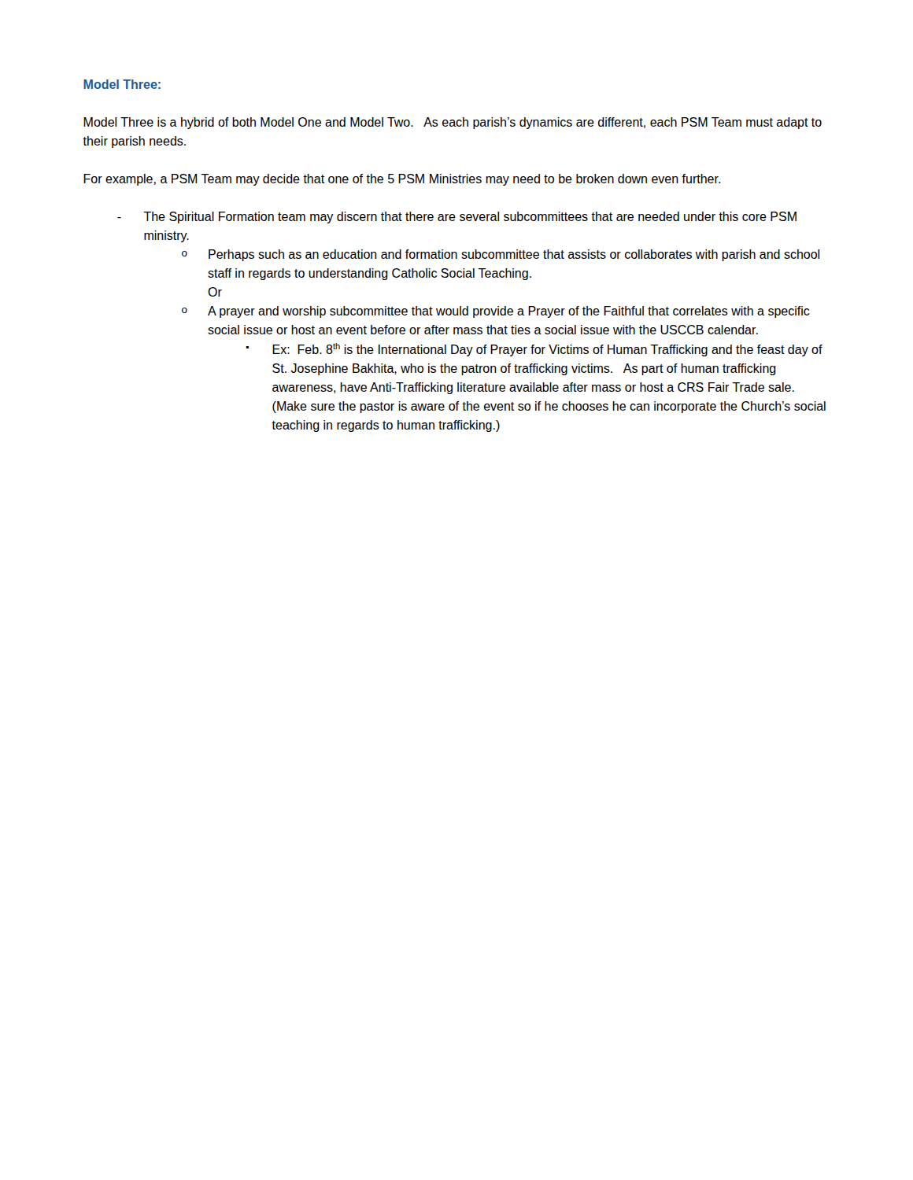Model Three:
Model Three is a hybrid of both Model One and Model Two. As each parish’s dynamics are different, each PSM Team must adapt to their parish needs.
For example, a PSM Team may decide that one of the 5 PSM Ministries may need to be broken down even further.
The Spiritual Formation team may discern that there are several subcommittees that are needed under this core PSM ministry.
Perhaps such as an education and formation subcommittee that assists or collaborates with parish and school staff in regards to understanding Catholic Social Teaching.
Or
A prayer and worship subcommittee that would provide a Prayer of the Faithful that correlates with a specific social issue or host an event before or after mass that ties a social issue with the USCCB calendar.
Ex: Feb. 8th is the International Day of Prayer for Victims of Human Trafficking and the feast day of St. Josephine Bakhita, who is the patron of trafficking victims. As part of human trafficking awareness, have Anti-Trafficking literature available after mass or host a CRS Fair Trade sale. (Make sure the pastor is aware of the event so if he chooses he can incorporate the Church’s social teaching in regards to human trafficking.)